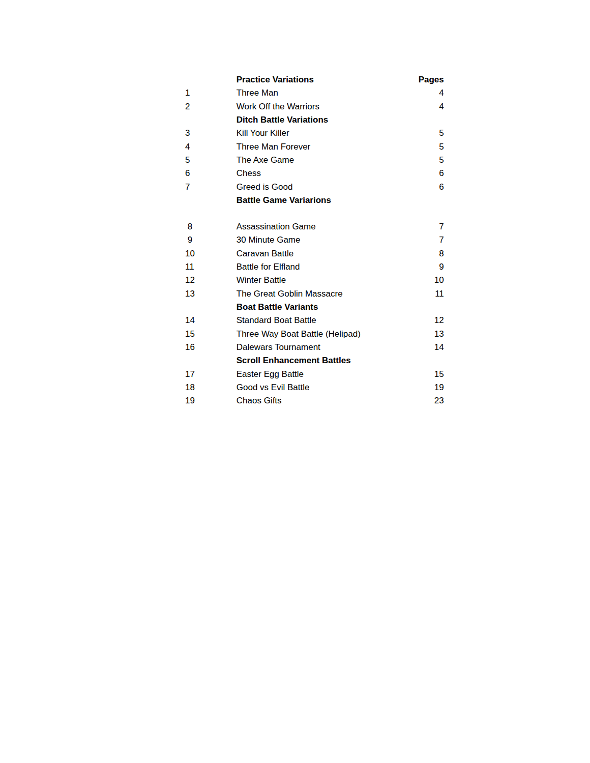| | Practice Variations | Pages |
| 1 | Three Man | 4 |
| 2 | Work Off the Warriors | 4 |
| | Ditch Battle Variations | |
| 3 | Kill Your Killer | 5 |
| 4 | Three Man Forever | 5 |
| 5 | The Axe Game | 5 |
| 6 | Chess | 6 |
| 7 | Greed is Good | 6 |
| | Battle Game Variarions | |
| 8 | Assassination Game | 7 |
| 9 | 30 Minute Game | 7 |
| 10 | Caravan Battle | 8 |
| 11 | Battle for Elfland | 9 |
| 12 | Winter Battle | 10 |
| 13 | The Great Goblin Massacre | 11 |
| | Boat Battle Variants | |
| 14 | Standard Boat Battle | 12 |
| 15 | Three Way Boat Battle (Helipad) | 13 |
| 16 | Dalewars Tournament | 14 |
| | Scroll Enhancement Battles | |
| 17 | Easter Egg Battle | 15 |
| 18 | Good vs Evil Battle | 19 |
| 19 | Chaos Gifts | 23 |